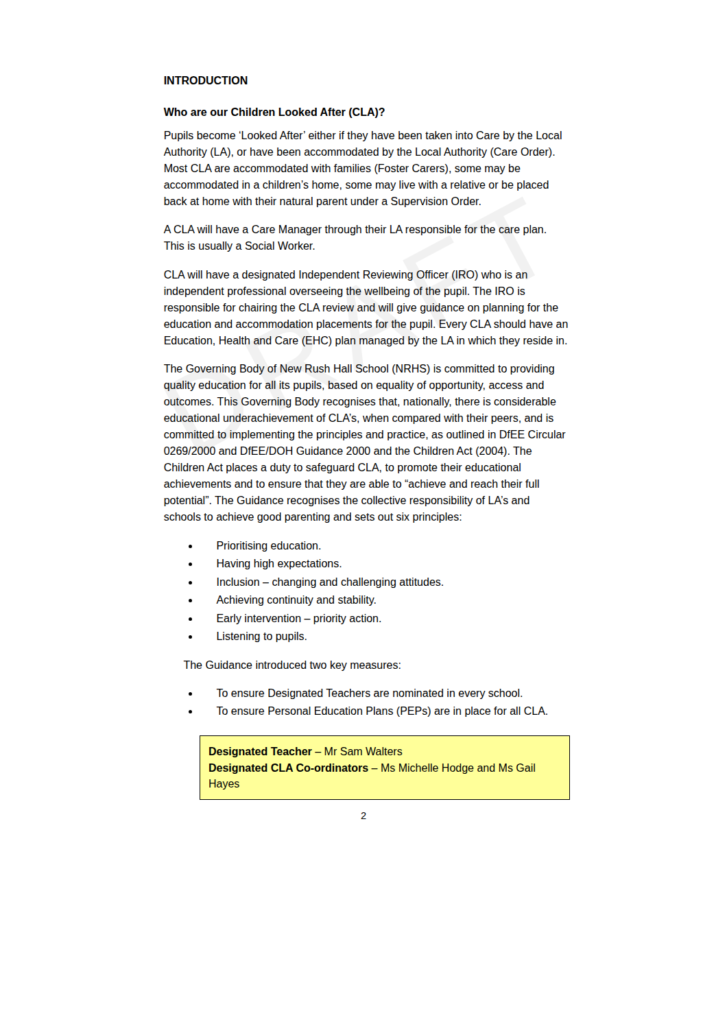DRAFT
INTRODUCTION
Who are our Children Looked After (CLA)?
Pupils become ‘Looked After’ either if they have been taken into Care by the Local Authority (LA), or have been accommodated by the Local Authority (Care Order). Most CLA are accommodated with families (Foster Carers), some may be accommodated in a children’s home, some may live with a relative or be placed back at home with their natural parent under a Supervision Order.
A CLA will have a Care Manager through their LA responsible for the care plan. This is usually a Social Worker.
CLA will have a designated Independent Reviewing Officer (IRO) who is an independent professional overseeing the wellbeing of the pupil. The IRO is responsible for chairing the CLA review and will give guidance on planning for the education and accommodation placements for the pupil. Every CLA should have an Education, Health and Care (EHC) plan managed by the LA in which they reside in.
The Governing Body of New Rush Hall School (NRHS) is committed to providing quality education for all its pupils, based on equality of opportunity, access and outcomes. This Governing Body recognises that, nationally, there is considerable educational underachievement of CLA’s, when compared with their peers, and is committed to implementing the principles and practice, as outlined in DfEE Circular 0269/2000 and DfEE/DOH Guidance 2000 and the Children Act (2004). The Children Act places a duty to safeguard CLA, to promote their educational achievements and to ensure that they are able to “achieve and reach their full potential”. The Guidance recognises the collective responsibility of LA’s and schools to achieve good parenting and sets out six principles:
Prioritising education.
Having high expectations.
Inclusion – changing and challenging attitudes.
Achieving continuity and stability.
Early intervention – priority action.
Listening to pupils.
The Guidance introduced two key measures:
To ensure Designated Teachers are nominated in every school.
To ensure Personal Education Plans (PEPs) are in place for all CLA.
Designated Teacher – Mr Sam Walters
Designated CLA Co-ordinators – Ms Michelle Hodge and Ms Gail Hayes
2